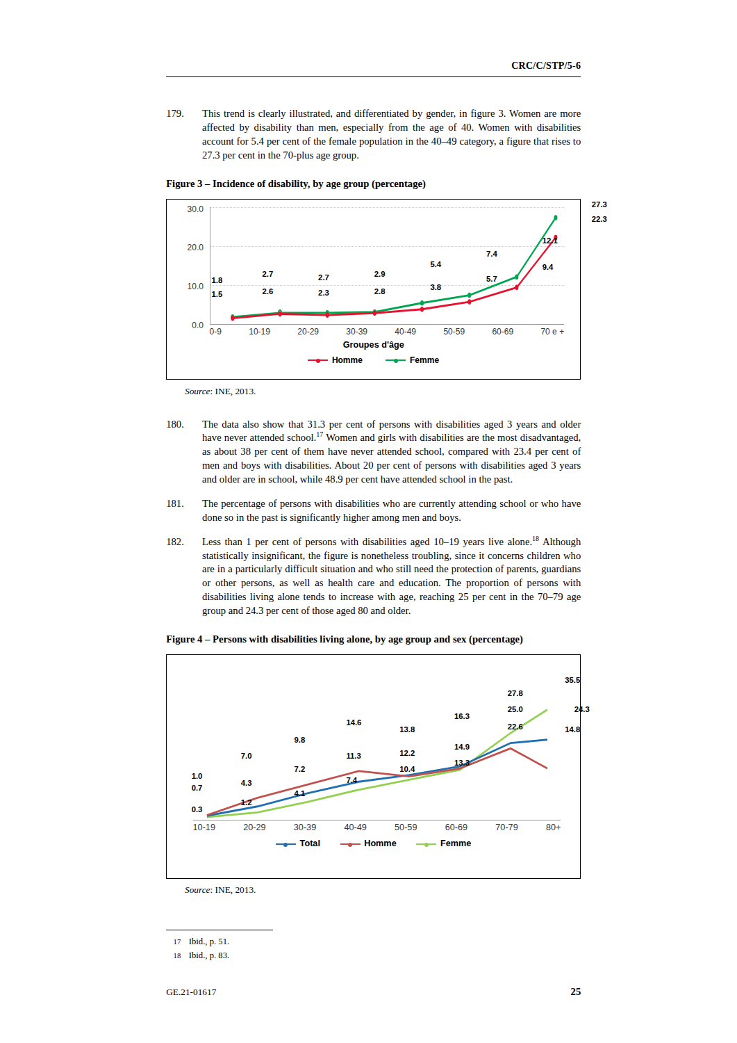CRC/C/STP/5-6
179.
This trend is clearly illustrated, and differentiated by gender, in figure 3. Women are more affected by disability than men, especially from the age of 40. Women with disabilities account for 5.4 per cent of the female population in the 40–49 category, a figure that rises to 27.3 per cent in the 70-plus age group.
Figure 3 – Incidence of disability, by age group (percentage)
30.0
20.0
10.0
0.0
1.8
1.5
2.7
2.6
2.7
2.3
2.9
2.8
5.4
3.8
7.4
5.7
12.1
9.4
27.3
22.3
0-910-1920-2930-3940-4950-5960-6970 e +
Groupes d'âge
Homme
Femme
Source: INE, 2013.
180.
The data also show that 31.3 per cent of persons with disabilities aged 3 years and older have never attended school.17 Women and girls with disabilities are the most disadvantaged, as about 38 per cent of them have never attended school, compared with 23.4 per cent of men and boys with disabilities. About 20 per cent of persons with disabilities aged 3 years and older are in school, while 48.9 per cent have attended school in the past.
181.
The percentage of persons with disabilities who are currently attending school or who have done so in the past is significantly higher among men and boys.
182.
Less than 1 per cent of persons with disabilities aged 10–19 years live alone.18 Although statistically insignificant, the figure is nonetheless troubling, since it concerns children who are in a particularly difficult situation and who still need the protection of parents, guardians or other persons, as well as health care and education. The proportion of persons with disabilities living alone tends to increase with age, reaching 25 per cent in the 70–79 age group and 24.3 per cent of those aged 80 and older.
Figure 4 – Persons with disabilities living alone, by age group and sex (percentage)
1.0
0.7
0.3
7.0
4.3
1.2
9.8
7.2
4.1
14.6
11.3
7.4
13.8
12.2
10.4
16.3
14.9
13.3
27.8
25.0
22.6
35.5
24.3
14.8
10-1920-2930-3940-4950-5960-6970-7980+
Total
Homme
Femme
Source: INE, 2013.
17 Ibid., p. 51.
18 Ibid., p. 83.
GE.21-01617
25